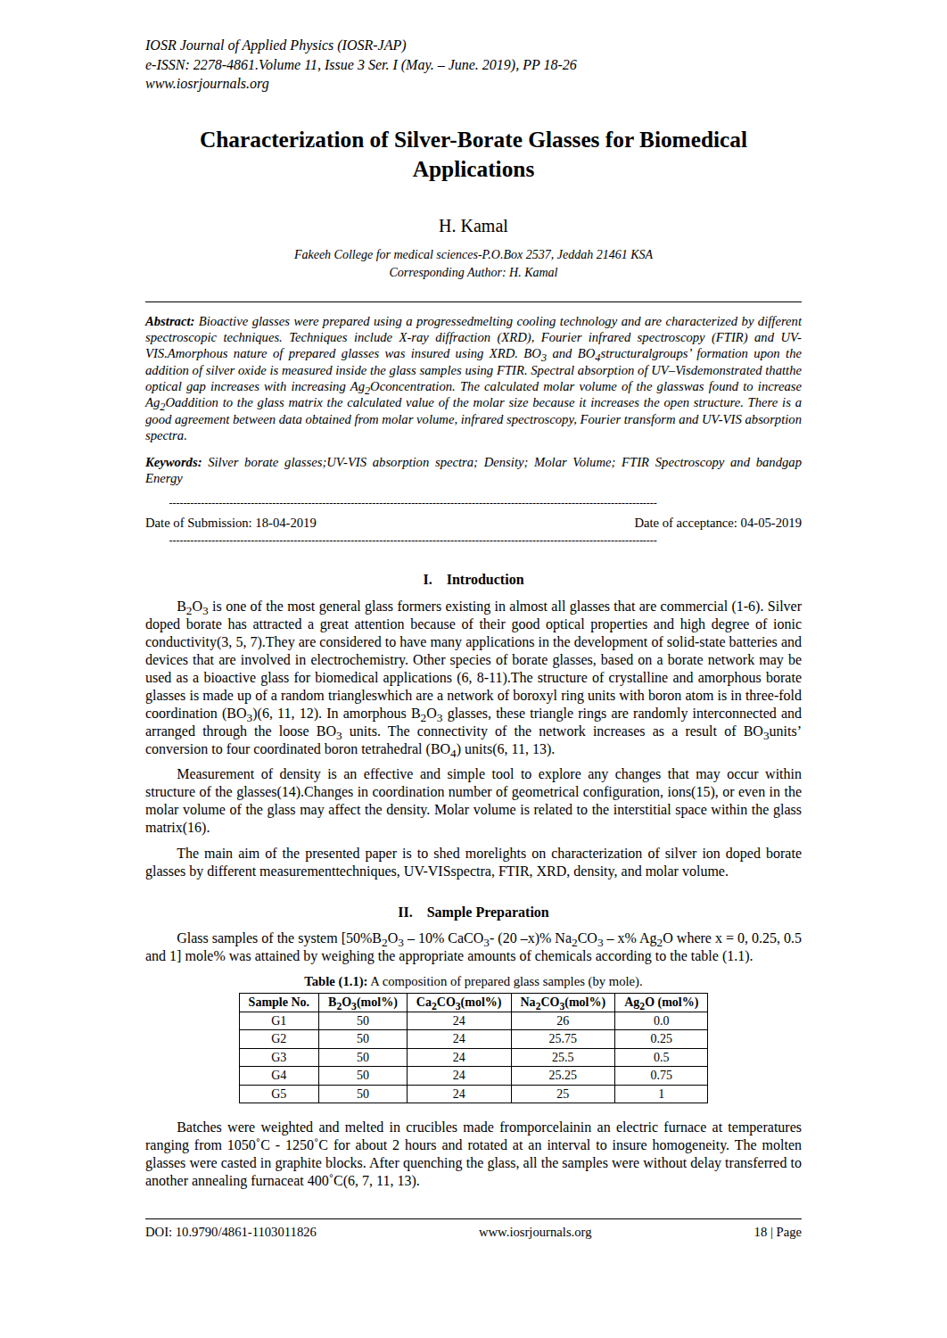IOSR Journal of Applied Physics (IOSR-JAP)
e-ISSN: 2278-4861.Volume 11, Issue 3 Ser. I (May. – June. 2019), PP 18-26
www.iosrjournals.org
Characterization of Silver-Borate Glasses for Biomedical
Applications
H. Kamal
Fakeeh College for medical sciences-P.O.Box 2537, Jeddah 21461 KSA
Corresponding Author: H. Kamal
Abstract: Bioactive glasses were prepared using a progressedmelting cooling technology and are characterized by different spectroscopic techniques. Techniques include X-ray diffraction (XRD), Fourier infrared spectroscopy (FTIR) and UV-VIS.Amorphous nature of prepared glasses was insured using XRD. BO3 and BO4structuralgroups’ formation upon the addition of silver oxide is measured inside the glass samples using FTIR. Spectral absorption of UV–Visdemonstrated thatthe optical gap increases with increasing Ag2Oconcentration. The calculated molar volume of the glasswas found to increase Ag2Oaddition to the glass matrix the calculated value of the molar size because it increases the open structure. There is a good agreement between data obtained from molar volume, infrared spectroscopy, Fourier transform and UV-VIS absorption spectra.
Keywords: Silver borate glasses;UV-VIS absorption spectra; Density; Molar Volume; FTIR Spectroscopy and bandgap Energy
-----------------------------------------------------------------------------------------------------------------------------------------
Date of Submission: 18-04-2019 Date of acceptance: 04-05-2019
-----------------------------------------------------------------------------------------------------------------------------------------
I. Introduction
B2O3 is one of the most general glass formers existing in almost all glasses that are commercial (1-6). Silver doped borate has attracted a great attention because of their good optical properties and high degree of ionic conductivity(3, 5, 7).They are considered to have many applications in the development of solid-state batteries and devices that are involved in electrochemistry. Other species of borate glasses, based on a borate network may be used as a bioactive glass for biomedical applications (6, 8-11).The structure of crystalline and amorphous borate glasses is made up of a random triangleswhich are a network of boroxyl ring units with boron atom is in three-fold coordination (BO3)(6, 11, 12). In amorphous B2O3 glasses, these triangle rings are randomly interconnected and arranged through the loose BO3 units. The connectivity of the network increases as a result of BO3units’ conversion to four coordinated boron tetrahedral (BO4) units(6, 11, 13).
Measurement of density is an effective and simple tool to explore any changes that may occur within structure of the glasses(14).Changes in coordination number of geometrical configuration, ions(15), or even in the molar volume of the glass may affect the density. Molar volume is related to the interstitial space within the glass matrix(16).
The main aim of the presented paper is to shed morelights on characterization of silver ion doped borate glasses by different measurementtechniques, UV-VISspectra, FTIR, XRD, density, and molar volume.
II. Sample Preparation
Glass samples of the system [50%B2O3 – 10% CaCO3- (20 –x)% Na2CO3 – x% Ag2O where x = 0, 0.25, 0.5 and 1] mole% was attained by weighing the appropriate amounts of chemicals according to the table (1.1).
Table (1.1): A composition of prepared glass samples (by mole).
| Sample No. | B 2 O 3 (mol%) | Ca 2 CO 3 (mol%) | Na 2 CO 3 (mol%) | Ag 2 O (mol%) |
| --- | --- | --- | --- | --- |
| G1 | 50 | 24 | 26 | 0.0 |
| G2 | 50 | 24 | 25.75 | 0.25 |
| G3 | 50 | 24 | 25.5 | 0.5 |
| G4 | 50 | 24 | 25.25 | 0.75 |
| G5 | 50 | 24 | 25 | 1 |
Batches were weighted and melted in crucibles made fromporcelainin an electric furnace at temperatures ranging from 1050˚C - 1250˚C for about 2 hours and rotated at an interval to insure homogeneity. The molten glasses were casted in graphite blocks. After quenching the glass, all the samples were without delay transferred to another annealing furnaceat 400˚C(6, 7, 11, 13).
DOI: 10.9790/4861-1103011826 www.iosrjournals.org 18 | Page